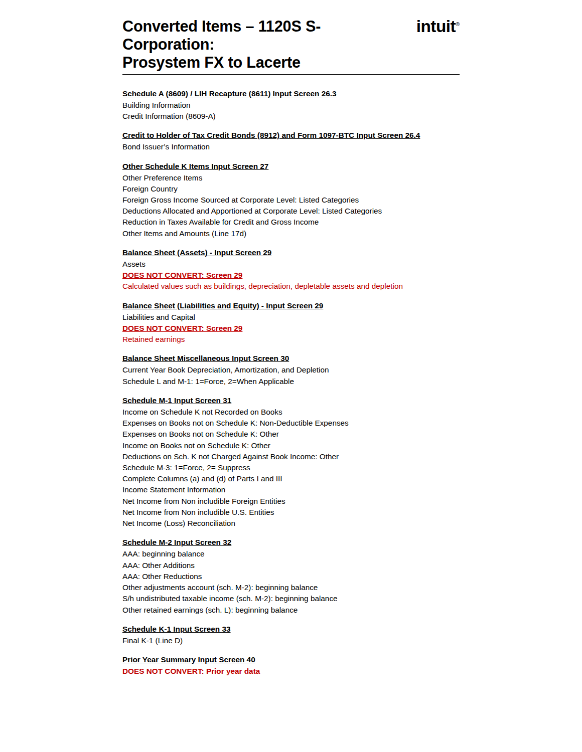Converted Items – 1120S S-Corporation:
Prosystem FX to Lacerte
intuit®
Schedule A (8609) / LIH Recapture (8611) Input Screen 26.3
Building Information
Credit Information (8609-A)
Credit to Holder of Tax Credit Bonds (8912) and Form 1097-BTC Input Screen 26.4
Bond Issuer’s Information
Other Schedule K Items Input Screen 27
Other Preference Items
Foreign Country
Foreign Gross Income Sourced at Corporate Level: Listed Categories
Deductions Allocated and Apportioned at Corporate Level: Listed Categories
Reduction in Taxes Available for Credit and Gross Income
Other Items and Amounts (Line 17d)
Balance Sheet (Assets) - Input Screen 29
Assets
DOES NOT CONVERT: Screen 29
Calculated values such as buildings, depreciation, depletable assets and depletion
Balance Sheet (Liabilities and Equity) - Input Screen 29
Liabilities and Capital
DOES NOT CONVERT: Screen 29
Retained earnings
Balance Sheet Miscellaneous Input Screen 30
Current Year Book Depreciation, Amortization, and Depletion
Schedule L and M-1: 1=Force, 2=When Applicable
Schedule M-1 Input Screen 31
Income on Schedule K not Recorded on Books
Expenses on Books not on Schedule K: Non-Deductible Expenses
Expenses on Books not on Schedule K: Other
Income on Books not on Schedule K: Other
Deductions on Sch. K not Charged Against Book Income: Other
Schedule M-3: 1=Force, 2= Suppress
Complete Columns (a) and (d) of Parts I and III
Income Statement Information
Net Income from Non includible Foreign Entities
Net Income from Non includible U.S. Entities
Net Income (Loss) Reconciliation
Schedule M-2 Input Screen 32
AAA: beginning balance
AAA: Other Additions
AAA: Other Reductions
Other adjustments account (sch. M-2): beginning balance
S/h undistributed taxable income (sch. M-2): beginning balance
Other retained earnings (sch. L): beginning balance
Schedule K-1 Input Screen 33
Final K-1 (Line D)
Prior Year Summary Input Screen 40
DOES NOT CONVERT: Prior year data